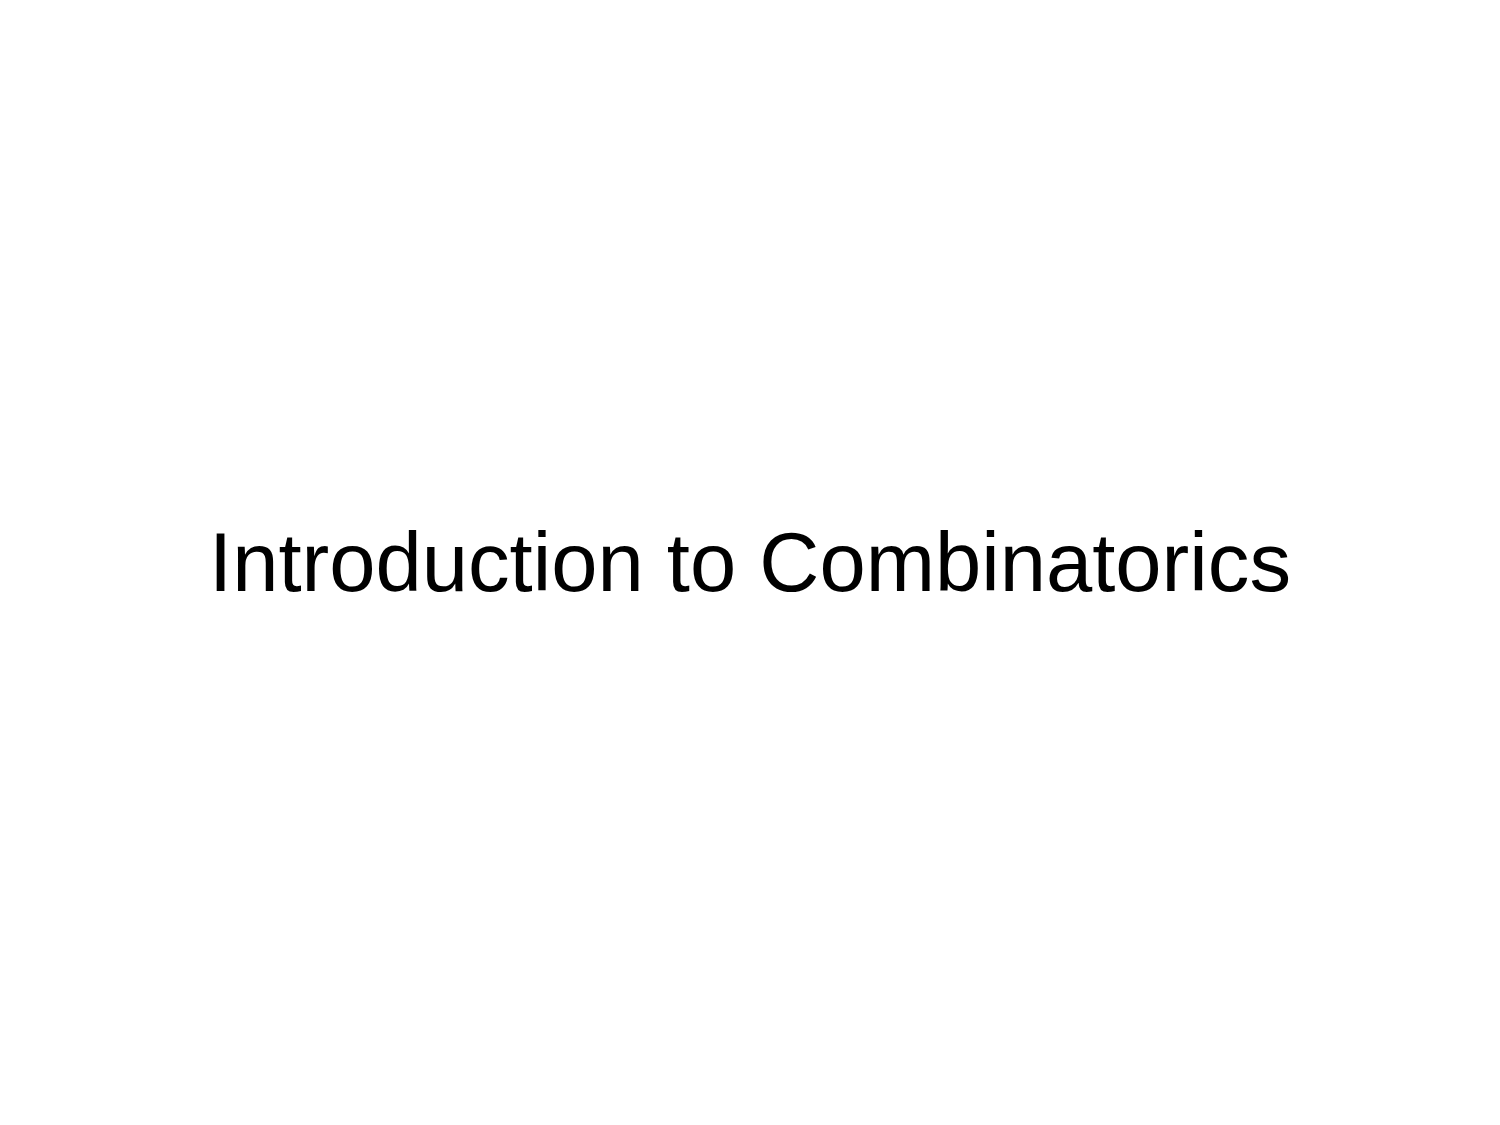Introduction to Combinatorics